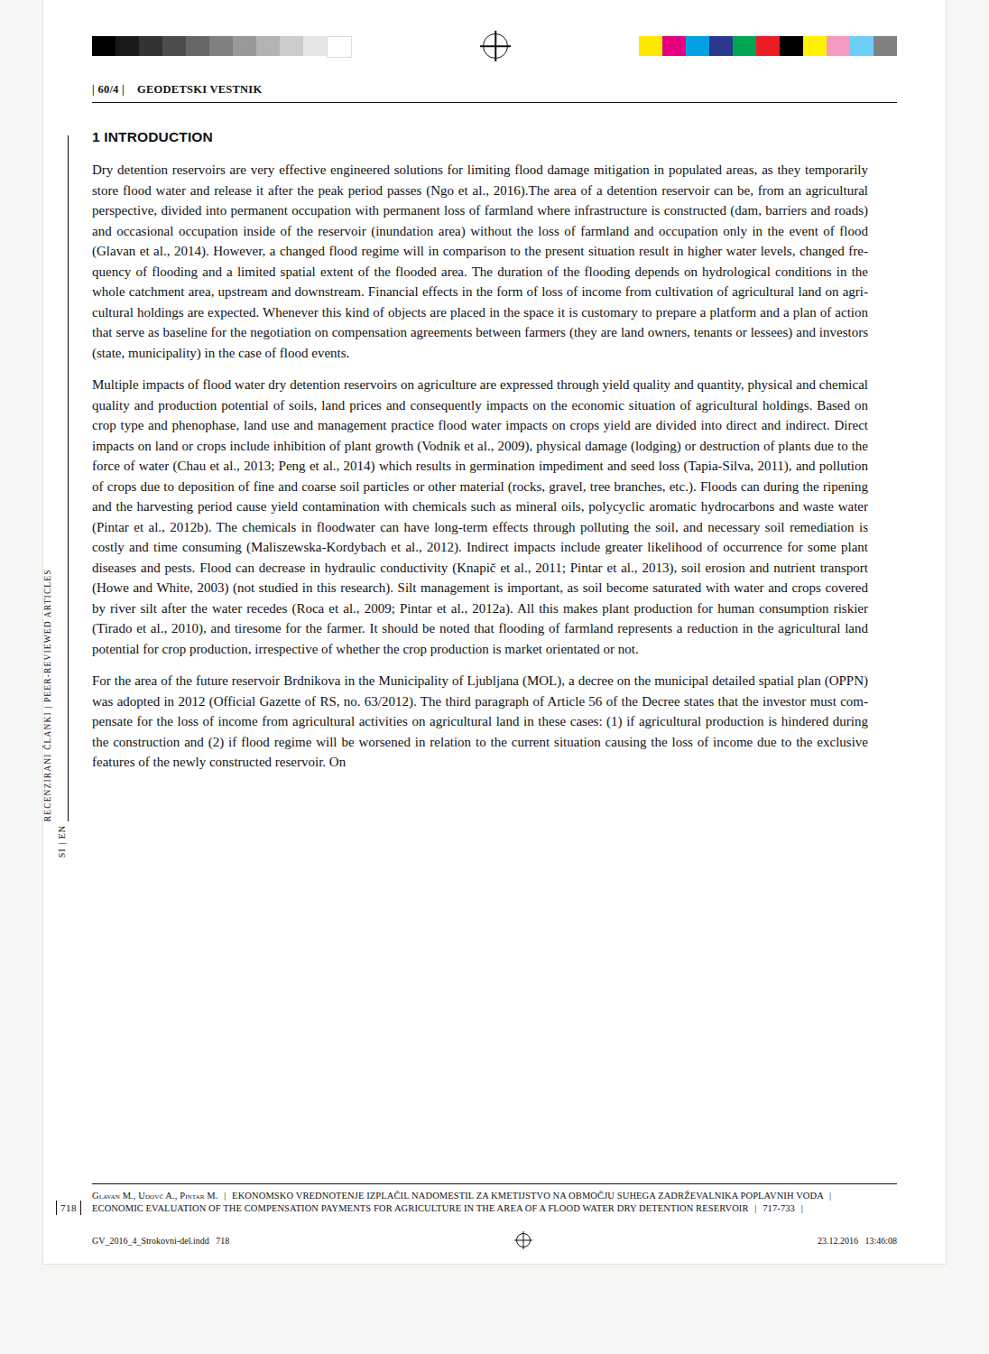| 60/4 | GEODETSKI VESTNIK
RECENZIRANI ČLANKI | PEER-REVIEWED ARTICLES
SI | EN
1 INTRODUCTION
Dry detention reservoirs are very effective engineered solutions for limiting flood damage mitigation in populated areas, as they temporarily store flood water and release it after the peak period passes (Ngo et al., 2016).The area of a detention reservoir can be, from an agricultural perspective, divided into permanent occupation with permanent loss of farmland where infrastructure is constructed (dam, barriers and roads) and occasional occupation inside of the reservoir (inundation area) without the loss of farmland and occupation only in the event of flood (Glavan et al., 2014). However, a changed flood regime will in comparison to the present situation result in higher water levels, changed frequency of flooding and a limited spatial extent of the flooded area. The duration of the flooding depends on hydrological conditions in the whole catchment area, upstream and downstream. Financial effects in the form of loss of income from cultivation of agricultural land on agricultural holdings are expected. Whenever this kind of objects are placed in the space it is customary to prepare a platform and a plan of action that serve as baseline for the negotiation on compensation agreements between farmers (they are land owners, tenants or lessees) and investors (state, municipality) in the case of flood events.
Multiple impacts of flood water dry detention reservoirs on agriculture are expressed through yield quality and quantity, physical and chemical quality and production potential of soils, land prices and consequently impacts on the economic situation of agricultural holdings. Based on crop type and phenophase, land use and management practice flood water impacts on crops yield are divided into direct and indirect. Direct impacts on land or crops include inhibition of plant growth (Vodnik et al., 2009), physical damage (lodging) or destruction of plants due to the force of water (Chau et al., 2013; Peng et al., 2014) which results in germination impediment and seed loss (Tapia-Silva, 2011), and pollution of crops due to deposition of fine and coarse soil particles or other material (rocks, gravel, tree branches, etc.). Floods can during the ripening and the harvesting period cause yield contamination with chemicals such as mineral oils, polycyclic aromatic hydrocarbons and waste water (Pintar et al., 2012b). The chemicals in floodwater can have long-term effects through polluting the soil, and necessary soil remediation is costly and time consuming (Maliszewska-Kordybach et al., 2012). Indirect impacts include greater likelihood of occurrence for some plant diseases and pests. Flood can decrease in hydraulic conductivity (Knapič et al., 2011; Pintar et al., 2013), soil erosion and nutrient transport (Howe and White, 2003) (not studied in this research). Silt management is important, as soil become saturated with water and crops covered by river silt after the water recedes (Roca et al., 2009; Pintar et al., 2012a). All this makes plant production for human consumption riskier (Tirado et al., 2010), and tiresome for the farmer. It should be noted that flooding of farmland represents a reduction in the agricultural land potential for crop production, irrespective of whether the crop production is market orientated or not.
For the area of the future reservoir Brdnikova in the Municipality of Ljubljana (MOL), a decree on the municipal detailed spatial plan (OPPN) was adopted in 2012 (Official Gazette of RS, no. 63/2012). The third paragraph of Article 56 of the Decree states that the investor must compensate for the loss of income from agricultural activities on agricultural land in these cases: (1) if agricultural production is hindered during the construction and (2) if flood regime will be worsened in relation to the current situation causing the loss of income due to the exclusive features of the newly constructed reservoir. On
Glavan M., Udovč A., Pintar M. | EKONOMSKO VREDNOTENJE IZPLAČIL NADOMESTIL ZA KMETIJSTVO NA OBMOČJU SUHEGA ZADRŽEVALNIKA POPLAVNIH VODA |
ECONOMIC EVALUATION OF THE COMPENSATION PAYMENTS FOR AGRICULTURE IN THE AREA OF A FLOOD WATER DRY DETENTION RESERVOIR | 717-733 |
718
GV_2016_4_Strokovni-del.indd 718
23.12.2016 13:46:08